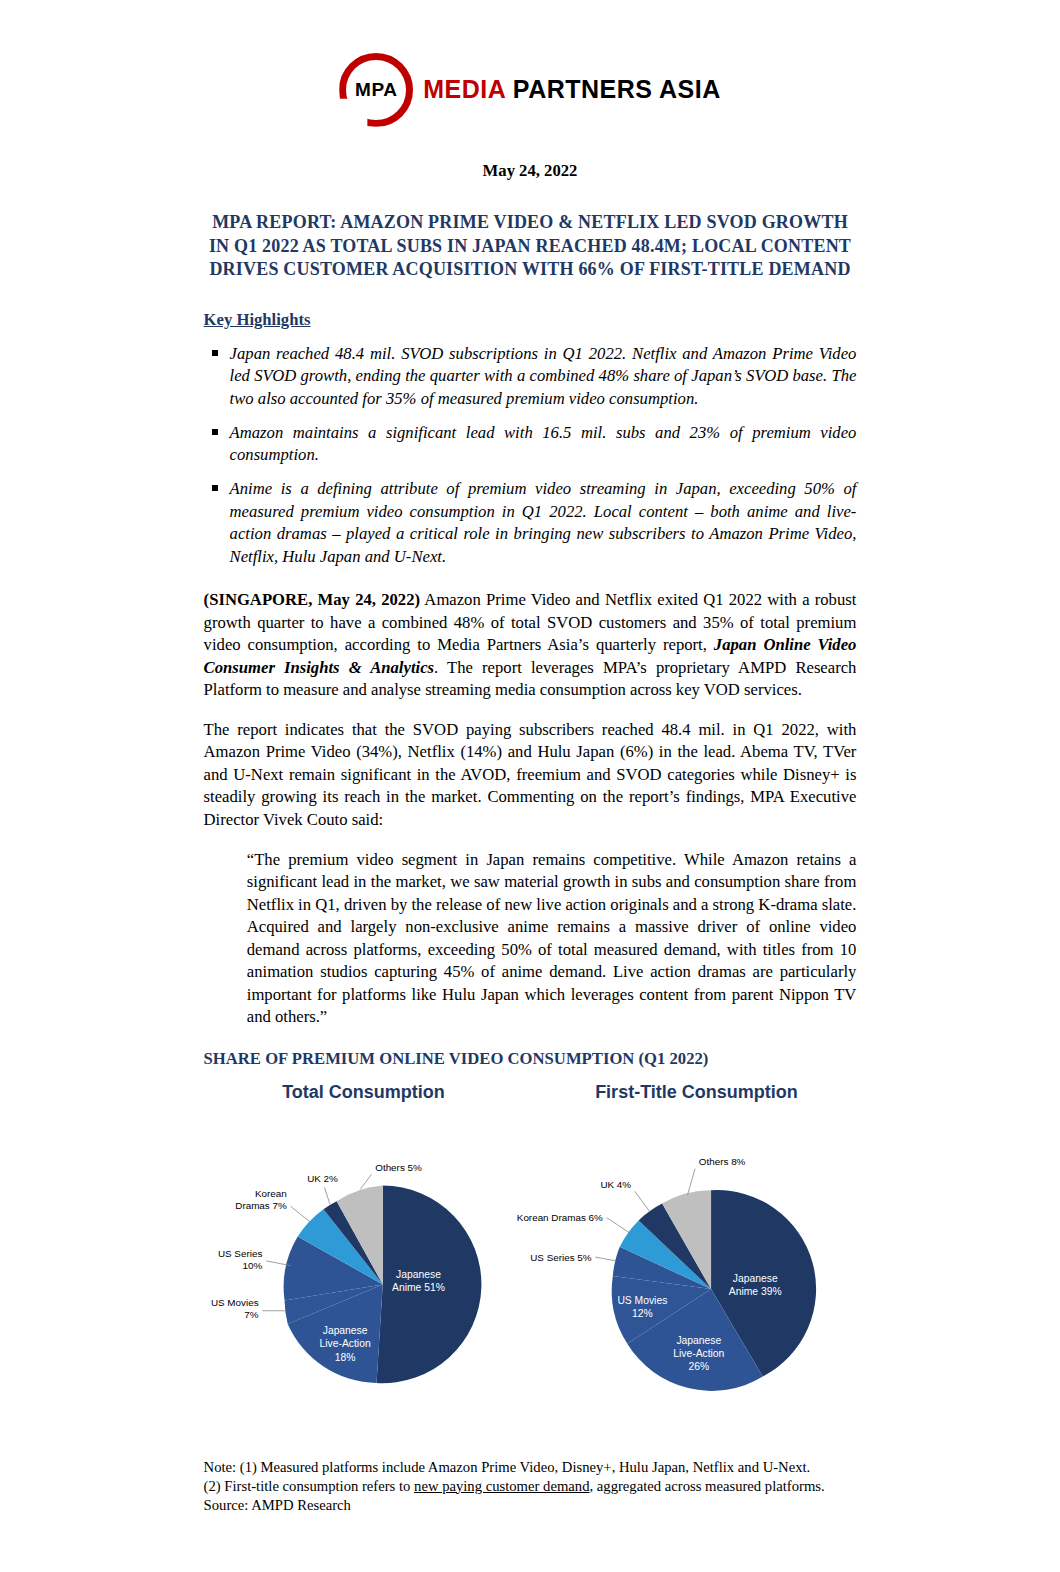MPA
MEDIA PARTNERS ASIA
May 24, 2022
MPA REPORT: AMAZON PRIME VIDEO & NETFLIX LED SVOD GROWTH IN Q1 2022 AS TOTAL SUBS IN JAPAN REACHED 48.4M; LOCAL CONTENT DRIVES CUSTOMER ACQUISITION WITH 66% OF FIRST-TITLE DEMAND
Key Highlights
Japan reached 48.4 mil. SVOD subscriptions in Q1 2022. Netflix and Amazon Prime Video led SVOD growth, ending the quarter with a combined 48% share of Japan’s SVOD base. The two also accounted for 35% of measured premium video consumption.
Amazon maintains a significant lead with 16.5 mil. subs and 23% of premium video consumption.
Anime is a defining attribute of premium video streaming in Japan, exceeding 50% of measured premium video consumption in Q1 2022. Local content – both anime and live-action dramas – played a critical role in bringing new subscribers to Amazon Prime Video, Netflix, Hulu Japan and U-Next.
(SINGAPORE, May 24, 2022) Amazon Prime Video and Netflix exited Q1 2022 with a robust growth quarter to have a combined 48% of total SVOD customers and 35% of total premium video consumption, according to Media Partners Asia’s quarterly report, Japan Online Video Consumer Insights & Analytics. The report leverages MPA’s proprietary AMPD Research Platform to measure and analyse streaming media consumption across key VOD services.
The report indicates that the SVOD paying subscribers reached 48.4 mil. in Q1 2022, with Amazon Prime Video (34%), Netflix (14%) and Hulu Japan (6%) in the lead. Abema TV, TVer and U-Next remain significant in the AVOD, freemium and SVOD categories while Disney+ is steadily growing its reach in the market. Commenting on the report’s findings, MPA Executive Director Vivek Couto said:
“The premium video segment in Japan remains competitive. While Amazon retains a significant lead in the market, we saw material growth in subs and consumption share from Netflix in Q1, driven by the release of new live action originals and a strong K-drama slate. Acquired and largely non-exclusive anime remains a massive driver of online video demand across platforms, exceeding 50% of total measured demand, with titles from 10 animation studios capturing 45% of anime demand. Live action dramas are particularly important for platforms like Hulu Japan which leverages content from parent Nippon TV and others.”
SHARE OF PREMIUM ONLINE VIDEO CONSUMPTION (Q1 2022)
Total Consumption
Japanese Anime 51% Japanese Live-Action 18% US Movies 7% US Series 10% Korean Dramas 7% UK 2% Others 5%
First-Title Consumption
Japanese Anime 39% Japanese Live-Action 26% US Movies 12% US Series 5% Korean Dramas 6% UK 4% Others 8%
Note: (1) Measured platforms include Amazon Prime Video, Disney+, Hulu Japan, Netflix and U-Next.
(2) First-title consumption refers to new paying customer demand, aggregated across measured platforms.
Source: AMPD Research